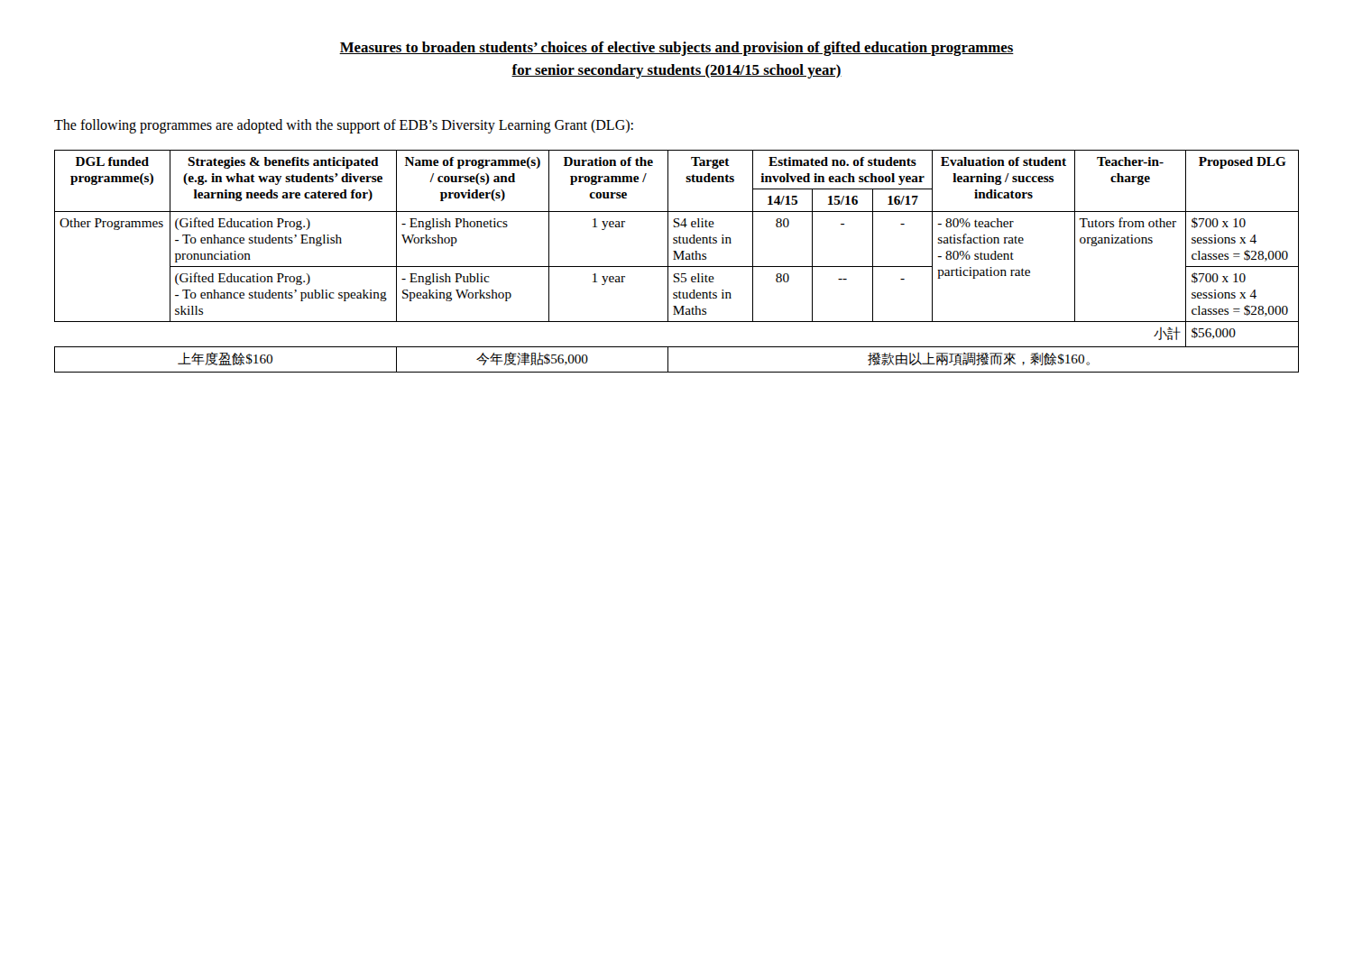Measures to broaden students’ choices of elective subjects and provision of gifted education programmes
for senior secondary students (2014/15 school year)
The following programmes are adopted with the support of EDB’s Diversity Learning Grant (DLG):
| DGL funded programme(s) | Strategies & benefits anticipated (e.g. in what way students’ diverse learning needs are catered for) | Name of programme(s) / course(s) and provider(s) | Duration of the programme / course | Target students | Estimated no. of students involved in each school year | Evaluation of student learning / success indicators | Teacher-in-charge | Proposed DLG |
| --- | --- | --- | --- | --- | --- | --- | --- | --- |
| 14/15 | 15/16 | 16/17 |
| Other Programmes | (Gifted Education Prog.) - To enhance students’ English pronunciation | - English Phonetics Workshop | 1 year | S4 elite students in Maths | 80 | - | - | - 80% teacher satisfaction rate - 80% student participation rate | Tutors from other organizations | $700 x 10 sessions x 4 classes = $28,000 |
| (Gifted Education Prog.) - To enhance students’ public speaking skills | - English Public Speaking Workshop | 1 year | S5 elite students in Maths | 80 | -- | - | $700 x 10 sessions x 4 classes = $28,000 |
| 小計 | $56,000 |
| 上年度盈餘$160 | 今年度津貼$56,000 | 撥款由以上兩項調撥而來，剩餘$160。 |